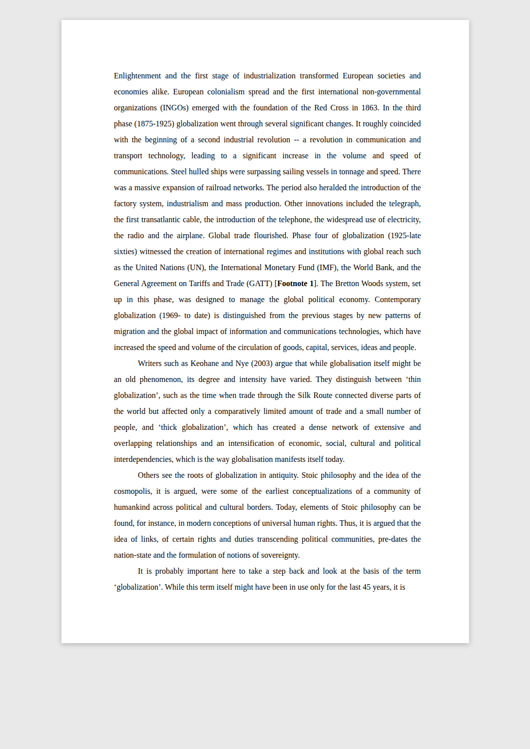Enlightenment and the first stage of industrialization transformed European societies and economies alike. European colonialism spread and the first international non-governmental organizations (INGOs) emerged with the foundation of the Red Cross in 1863. In the third phase (1875-1925) globalization went through several significant changes. It roughly coincided with the beginning of a second industrial revolution -- a revolution in communication and transport technology, leading to a significant increase in the volume and speed of communications. Steel hulled ships were surpassing sailing vessels in tonnage and speed. There was a massive expansion of railroad networks. The period also heralded the introduction of the factory system, industrialism and mass production. Other innovations included the telegraph, the first transatlantic cable, the introduction of the telephone, the widespread use of electricity, the radio and the airplane. Global trade flourished. Phase four of globalization (1925-late sixties) witnessed the creation of international regimes and institutions with global reach such as the United Nations (UN), the International Monetary Fund (IMF), the World Bank, and the General Agreement on Tariffs and Trade (GATT) [Footnote 1]. The Bretton Woods system, set up in this phase, was designed to manage the global political economy. Contemporary globalization (1969- to date) is distinguished from the previous stages by new patterns of migration and the global impact of information and communications technologies, which have increased the speed and volume of the circulation of goods, capital, services, ideas and people.
Writers such as Keohane and Nye (2003) argue that while globalisation itself might be an old phenomenon, its degree and intensity have varied. They distinguish between ‘thin globalization’, such as the time when trade through the Silk Route connected diverse parts of the world but affected only a comparatively limited amount of trade and a small number of people, and ‘thick globalization’, which has created a dense network of extensive and overlapping relationships and an intensification of economic, social, cultural and political interdependencies, which is the way globalisation manifests itself today.
Others see the roots of globalization in antiquity. Stoic philosophy and the idea of the cosmopolis, it is argued, were some of the earliest conceptualizations of a community of humankind across political and cultural borders. Today, elements of Stoic philosophy can be found, for instance, in modern conceptions of universal human rights. Thus, it is argued that the idea of links, of certain rights and duties transcending political communities, pre-dates the nation-state and the formulation of notions of sovereignty.
It is probably important here to take a step back and look at the basis of the term ‘globalization’. While this term itself might have been in use only for the last 45 years, it is